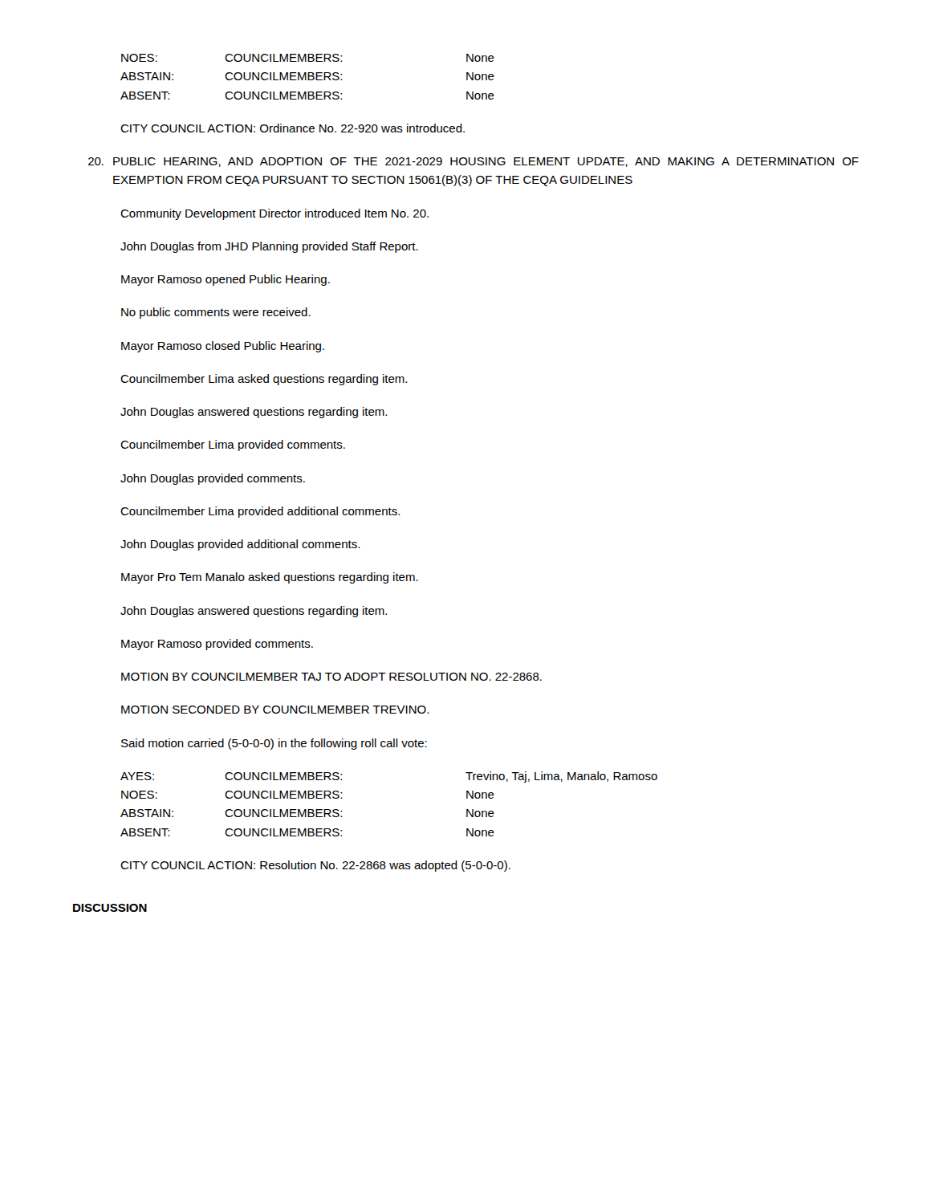| NOES: | COUNCILMEMBERS: | None |
| ABSTAIN: | COUNCILMEMBERS: | None |
| ABSENT: | COUNCILMEMBERS: | None |
CITY COUNCIL ACTION: Ordinance No. 22-920 was introduced.
20.
PUBLIC HEARING, AND ADOPTION OF THE 2021-2029 HOUSING ELEMENT UPDATE, AND MAKING A DETERMINATION OF EXEMPTION FROM CEQA PURSUANT TO SECTION 15061(B)(3) OF THE CEQA GUIDELINES
Community Development Director introduced Item No. 20.
John Douglas from JHD Planning provided Staff Report.
Mayor Ramoso opened Public Hearing.
No public comments were received.
Mayor Ramoso closed Public Hearing.
Councilmember Lima asked questions regarding item.
John Douglas answered questions regarding item.
Councilmember Lima provided comments.
John Douglas provided comments.
Councilmember Lima provided additional comments.
John Douglas provided additional comments.
Mayor Pro Tem Manalo asked questions regarding item.
John Douglas answered questions regarding item.
Mayor Ramoso provided comments.
MOTION BY COUNCILMEMBER TAJ TO ADOPT RESOLUTION NO. 22-2868.
MOTION SECONDED BY COUNCILMEMBER TREVINO.
Said motion carried (5-0-0-0) in the following roll call vote:
| AYES: | COUNCILMEMBERS: | Trevino, Taj, Lima, Manalo, Ramoso |
| NOES: | COUNCILMEMBERS: | None |
| ABSTAIN: | COUNCILMEMBERS: | None |
| ABSENT: | COUNCILMEMBERS: | None |
CITY COUNCIL ACTION: Resolution No. 22-2868 was adopted (5-0-0-0).
DISCUSSION